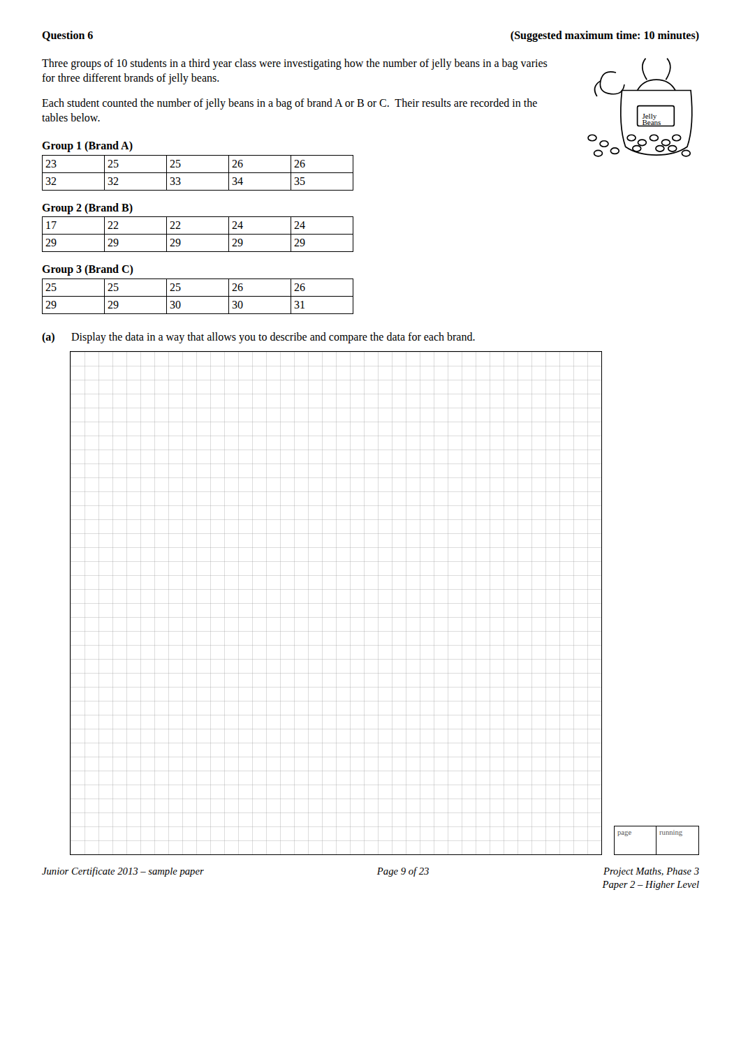Question 6 (Suggested maximum time: 10 minutes)
Jelly Beans
Three groups of 10 students in a third year class were investigating how the number of jelly beans in a bag varies for three different brands of jelly beans.
Each student counted the number of jelly beans in a bag of brand A or B or C. Their results are recorded in the tables below.
Group 1 (Brand A)
| 23 | 25 | 25 | 26 | 26 |
| 32 | 32 | 33 | 34 | 35 |
Group 2 (Brand B)
| 17 | 22 | 22 | 24 | 24 |
| 29 | 29 | 29 | 29 | 29 |
Group 3 (Brand C)
| 25 | 25 | 25 | 26 | 26 |
| 29 | 29 | 30 | 30 | 31 |
(a) Display the data in a way that allows you to describe and compare the data for each brand.
page
running
Junior Certificate 2013 – sample paper Page 9 of 23 Project Maths, Phase 3
Paper 2 – Higher Level